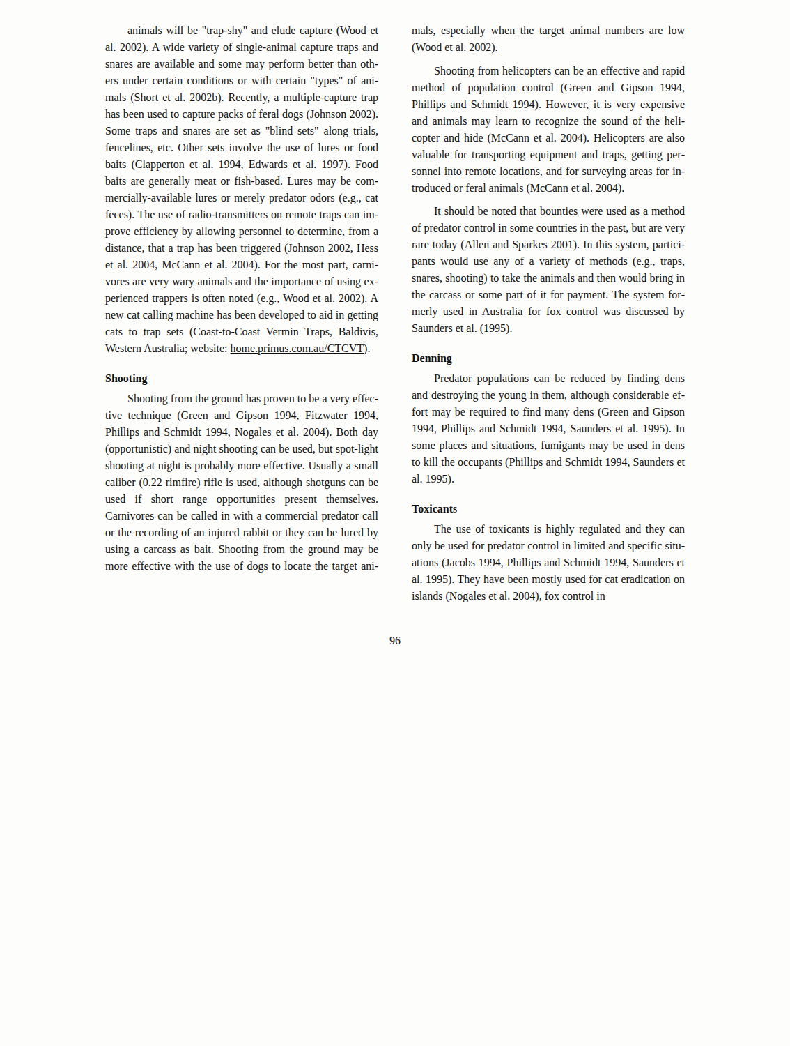animals will be "trap-shy" and elude capture (Wood et al. 2002). A wide variety of single-animal capture traps and snares are available and some may perform better than others under certain conditions or with certain "types" of animals (Short et al. 2002b). Recently, a multiple-capture trap has been used to capture packs of feral dogs (Johnson 2002). Some traps and snares are set as "blind sets" along trials, fencelines, etc. Other sets involve the use of lures or food baits (Clapperton et al. 1994, Edwards et al. 1997). Food baits are generally meat or fish-based. Lures may be commercially-available lures or merely predator odors (e.g., cat feces). The use of radio-transmitters on remote traps can improve efficiency by allowing personnel to determine, from a distance, that a trap has been triggered (Johnson 2002, Hess et al. 2004, McCann et al. 2004). For the most part, carnivores are very wary animals and the importance of using experienced trappers is often noted (e.g., Wood et al. 2002). A new cat calling machine has been developed to aid in getting cats to trap sets (Coast-to-Coast Vermin Traps, Baldivis, Western Australia; website: home.primus.com.au/CTCVT).
Shooting
Shooting from the ground has proven to be a very effective technique (Green and Gipson 1994, Fitzwater 1994, Phillips and Schmidt 1994, Nogales et al. 2004). Both day (opportunistic) and night shooting can be used, but spot-light shooting at night is probably more effective. Usually a small caliber (0.22 rimfire) rifle is used, although shotguns can be used if short range opportunities present themselves. Carnivores can be called in with a commercial predator call or the recording of an injured rabbit or they can be lured by using a carcass as bait. Shooting from the ground may be more effective with the use of dogs to locate the target animals, especially when the target animal numbers are low (Wood et al. 2002).
Shooting from helicopters can be an effective and rapid method of population control (Green and Gipson 1994, Phillips and Schmidt 1994). However, it is very expensive and animals may learn to recognize the sound of the helicopter and hide (McCann et al. 2004). Helicopters are also valuable for transporting equipment and traps, getting personnel into remote locations, and for surveying areas for introduced or feral animals (McCann et al. 2004).
It should be noted that bounties were used as a method of predator control in some countries in the past, but are very rare today (Allen and Sparkes 2001). In this system, participants would use any of a variety of methods (e.g., traps, snares, shooting) to take the animals and then would bring in the carcass or some part of it for payment. The system formerly used in Australia for fox control was discussed by Saunders et al. (1995).
Denning
Predator populations can be reduced by finding dens and destroying the young in them, although considerable effort may be required to find many dens (Green and Gipson 1994, Phillips and Schmidt 1994, Saunders et al. 1995). In some places and situations, fumigants may be used in dens to kill the occupants (Phillips and Schmidt 1994, Saunders et al. 1995).
Toxicants
The use of toxicants is highly regulated and they can only be used for predator control in limited and specific situations (Jacobs 1994, Phillips and Schmidt 1994, Saunders et al. 1995). They have been mostly used for cat eradication on islands (Nogales et al. 2004), fox control in
96